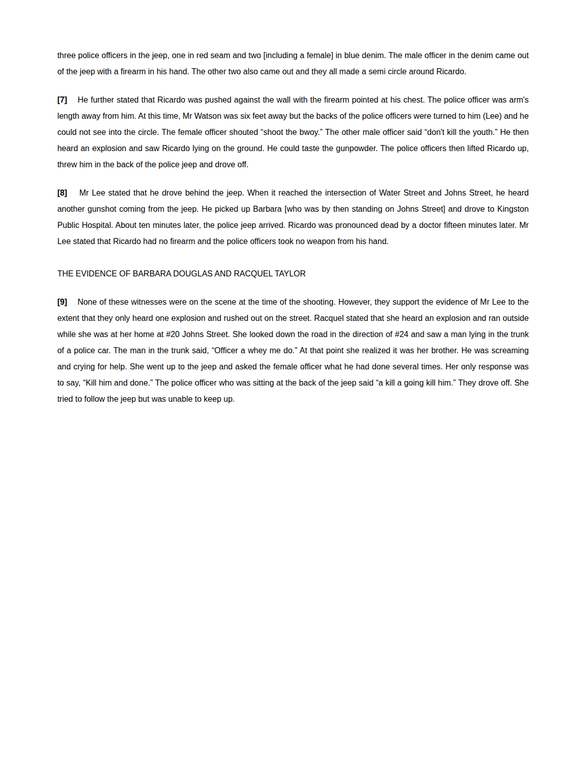three police officers in the jeep, one in red seam and two [including a female] in blue denim. The male officer in the denim came out of the jeep with a firearm in his hand. The other two also came out and they all made a semi circle around Ricardo.
[7] He further stated that Ricardo was pushed against the wall with the firearm pointed at his chest. The police officer was arm's length away from him. At this time, Mr Watson was six feet away but the backs of the police officers were turned to him (Lee) and he could not see into the circle. The female officer shouted “shoot the bwoy.” The other male officer said “don't kill the youth.” He then heard an explosion and saw Ricardo lying on the ground. He could taste the gunpowder. The police officers then lifted Ricardo up, threw him in the back of the police jeep and drove off.
[8] Mr Lee stated that he drove behind the jeep. When it reached the intersection of Water Street and Johns Street, he heard another gunshot coming from the jeep. He picked up Barbara [who was by then standing on Johns Street] and drove to Kingston Public Hospital. About ten minutes later, the police jeep arrived. Ricardo was pronounced dead by a doctor fifteen minutes later. Mr Lee stated that Ricardo had no firearm and the police officers took no weapon from his hand.
THE EVIDENCE OF BARBARA DOUGLAS AND RACQUEL TAYLOR
[9] None of these witnesses were on the scene at the time of the shooting. However, they support the evidence of Mr Lee to the extent that they only heard one explosion and rushed out on the street. Racquel stated that she heard an explosion and ran outside while she was at her home at #20 Johns Street. She looked down the road in the direction of #24 and saw a man lying in the trunk of a police car. The man in the trunk said, “Officer a whey me do.” At that point she realized it was her brother. He was screaming and crying for help. She went up to the jeep and asked the female officer what he had done several times. Her only response was to say, “Kill him and done.” The police officer who was sitting at the back of the jeep said “a kill a going kill him.” They drove off. She tried to follow the jeep but was unable to keep up.